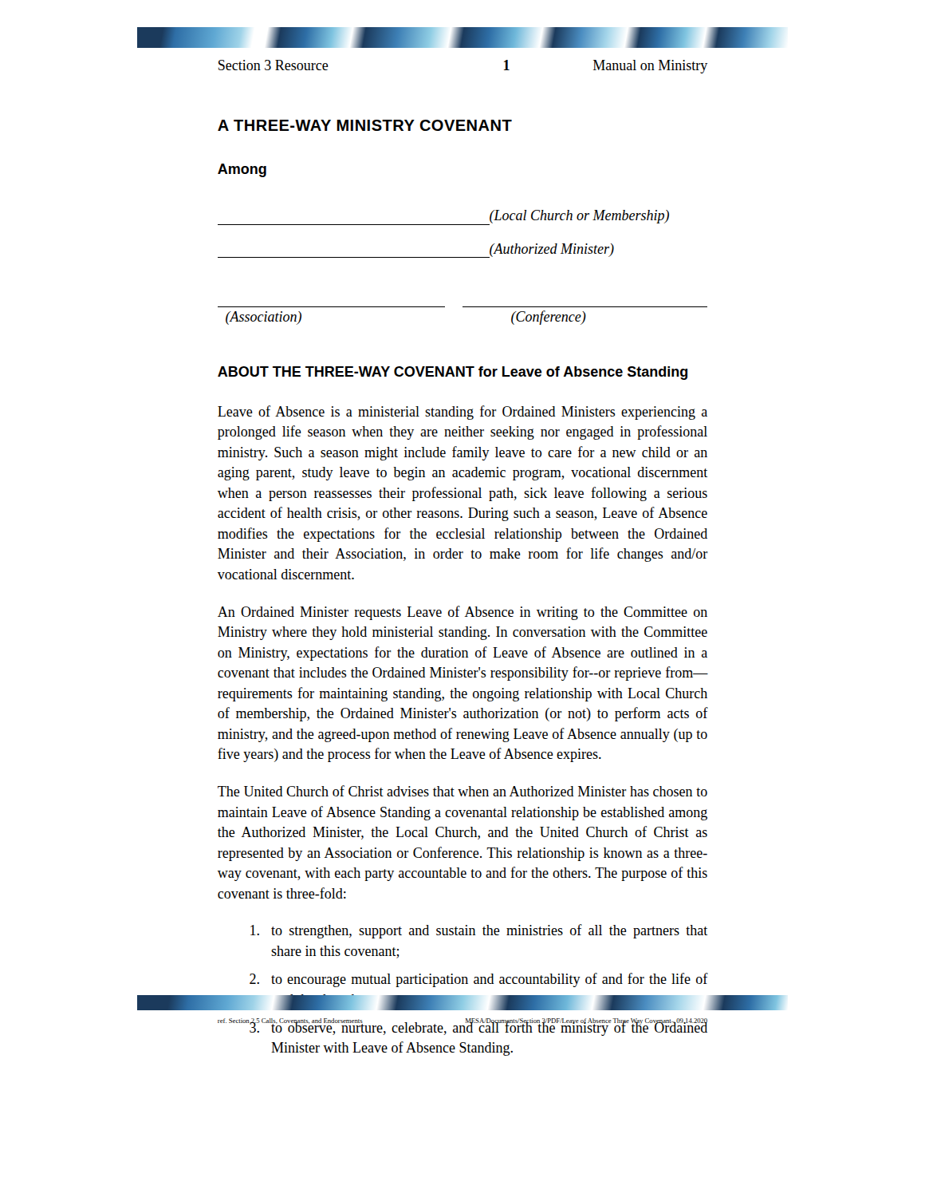Section 3 Resource
1
Manual on Ministry
A THREE-WAY MINISTRY COVENANT
Among
| | (Local Church or Membership) |
| | (Authorized Minister) |
(Association)
(Conference)
ABOUT THE THREE-WAY COVENANT for Leave of Absence Standing
Leave of Absence is a ministerial standing for Ordained Ministers experiencing a prolonged life season when they are neither seeking nor engaged in professional ministry. Such a season might include family leave to care for a new child or an aging parent, study leave to begin an academic program, vocational discernment when a person reassesses their professional path, sick leave following a serious accident of health crisis, or other reasons. During such a season, Leave of Absence modifies the expectations for the ecclesial relationship between the Ordained Minister and their Association, in order to make room for life changes and/or vocational discernment.
An Ordained Minister requests Leave of Absence in writing to the Committee on Ministry where they hold ministerial standing. In conversation with the Committee on Ministry, expectations for the duration of Leave of Absence are outlined in a covenant that includes the Ordained Minister's responsibility for--or reprieve from—requirements for maintaining standing, the ongoing relationship with Local Church of membership, the Ordained Minister's authorization (or not) to perform acts of ministry, and the agreed-upon method of renewing Leave of Absence annually (up to five years) and the process for when the Leave of Absence expires.
The United Church of Christ advises that when an Authorized Minister has chosen to maintain Leave of Absence Standing a covenantal relationship be established among the Authorized Minister, the Local Church, and the United Church of Christ as represented by an Association or Conference. This relationship is known as a three-way covenant, with each party accountable to and for the others. The purpose of this covenant is three-fold:
to strengthen, support and sustain the ministries of all the partners that share in this covenant;
to encourage mutual participation and accountability of and for the life of each by the others;
to observe, nurture, celebrate, and call forth the ministry of the Ordained Minister with Leave of Absence Standing.
ref. Section 2.5 Calls, Covenants, and Endorsements
MESA/Documents/Section 3/PDF/Leave of Absence Three Way Covenant– 09.14.2020